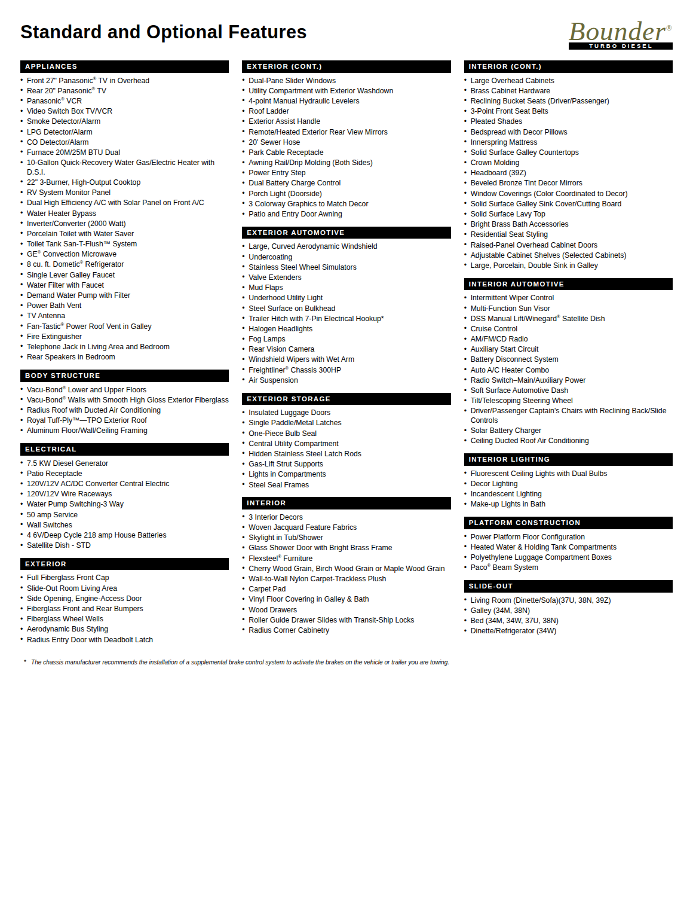Standard and Optional Features
Bounder® TURBO DIESEL
Appliances
Front 27" Panasonic® TV in Overhead
Rear 20" Panasonic® TV
Panasonic® VCR
Video Switch Box TV/VCR
Smoke Detector/Alarm
LPG Detector/Alarm
CO Detector/Alarm
Furnace 20M/25M BTU Dual
10-Gallon Quick-Recovery Water Gas/Electric Heater with D.S.I.
22" 3-Burner, High-Output Cooktop
RV System Monitor Panel
Dual High Efficiency A/C with Solar Panel on Front A/C
Water Heater Bypass
Inverter/Converter (2000 Watt)
Porcelain Toilet with Water Saver
Toilet Tank San-T-Flush™ System
GE® Convection Microwave
8 cu. ft. Dometic® Refrigerator
Single Lever Galley Faucet
Water Filter with Faucet
Demand Water Pump with Filter
Power Bath Vent
TV Antenna
Fan-Tastic® Power Roof Vent in Galley
Fire Extinguisher
Telephone Jack in Living Area and Bedroom
Rear Speakers in Bedroom
Body Structure
Vacu-Bond® Lower and Upper Floors
Vacu-Bond® Walls with Smooth High Gloss Exterior Fiberglass
Radius Roof with Ducted Air Conditioning
Royal Tuff-Ply™—TPO Exterior Roof
Aluminum Floor/Wall/Ceiling Framing
Electrical
7.5 KW Diesel Generator
Patio Receptacle
120V/12V AC/DC Converter Central Electric
120V/12V Wire Raceways
Water Pump Switching-3 Way
50 amp Service
Wall Switches
4 6V/Deep Cycle 218 amp House Batteries
Satellite Dish - STD
Exterior
Full Fiberglass Front Cap
Slide-Out Room Living Area
Side Opening, Engine-Access Door
Fiberglass Front and Rear Bumpers
Fiberglass Wheel Wells
Aerodynamic Bus Styling
Radius Entry Door with Deadbolt Latch
Exterior (cont.)
Dual-Pane Slider Windows
Utility Compartment with Exterior Washdown
4-point Manual Hydraulic Levelers
Roof Ladder
Exterior Assist Handle
Remote/Heated Exterior Rear View Mirrors
20' Sewer Hose
Park Cable Receptacle
Awning Rail/Drip Molding (Both Sides)
Power Entry Step
Dual Battery Charge Control
Porch Light (Doorside)
3 Colorway Graphics to Match Decor
Patio and Entry Door Awning
Exterior Automotive
Large, Curved Aerodynamic Windshield
Undercoating
Stainless Steel Wheel Simulators
Valve Extenders
Mud Flaps
Underhood Utility Light
Steel Surface on Bulkhead
Trailer Hitch with 7-Pin Electrical Hookup*
Halogen Headlights
Fog Lamps
Rear Vision Camera
Windshield Wipers with Wet Arm
Freightliner® Chassis 300HP
Air Suspension
Exterior Storage
Insulated Luggage Doors
Single Paddle/Metal Latches
One-Piece Bulb Seal
Central Utility Compartment
Hidden Stainless Steel Latch Rods
Gas-Lift Strut Supports
Lights in Compartments
Steel Seal Frames
Interior
3 Interior Decors
Woven Jacquard Feature Fabrics
Skylight in Tub/Shower
Glass Shower Door with Bright Brass Frame
Flexsteel® Furniture
Cherry Wood Grain, Birch Wood Grain or Maple Wood Grain
Wall-to-Wall Nylon Carpet-Trackless Plush
Carpet Pad
Vinyl Floor Covering in Galley & Bath
Wood Drawers
Roller Guide Drawer Slides with Transit-Ship Locks
Radius Corner Cabinetry
Interior (cont.)
Large Overhead Cabinets
Brass Cabinet Hardware
Reclining Bucket Seats (Driver/Passenger)
3-Point Front Seat Belts
Pleated Shades
Bedspread with Decor Pillows
Innerspring Mattress
Solid Surface Galley Countertops
Crown Molding
Headboard (39Z)
Beveled Bronze Tint Decor Mirrors
Window Coverings (Color Coordinated to Decor)
Solid Surface Galley Sink Cover/Cutting Board
Solid Surface Lavy Top
Bright Brass Bath Accessories
Residential Seat Styling
Raised-Panel Overhead Cabinet Doors
Adjustable Cabinet Shelves (Selected Cabinets)
Large, Porcelain, Double Sink in Galley
Interior Automotive
Intermittent Wiper Control
Multi-Function Sun Visor
DSS Manual Lift/Winegard® Satellite Dish
Cruise Control
AM/FM/CD Radio
Auxiliary Start Circuit
Battery Disconnect System
Auto A/C Heater Combo
Radio Switch–Main/Auxiliary Power
Soft Surface Automotive Dash
Tilt/Telescoping Steering Wheel
Driver/Passenger Captain's Chairs with Reclining Back/Slide Controls
Solar Battery Charger
Ceiling Ducted Roof Air Conditioning
Interior Lighting
Fluorescent Ceiling Lights with Dual Bulbs
Decor Lighting
Incandescent Lighting
Make-up Lights in Bath
Platform Construction
Power Platform Floor Configuration
Heated Water & Holding Tank Compartments
Polyethylene Luggage Compartment Boxes
Paco® Beam System
Slide-Out
Living Room (Dinette/Sofa)(37U, 38N, 39Z)
Galley (34M, 38N)
Bed (34M, 34W, 37U, 38N)
Dinette/Refrigerator (34W)
* The chassis manufacturer recommends the installation of a supplemental brake control system to activate the brakes on the vehicle or trailer you are towing.